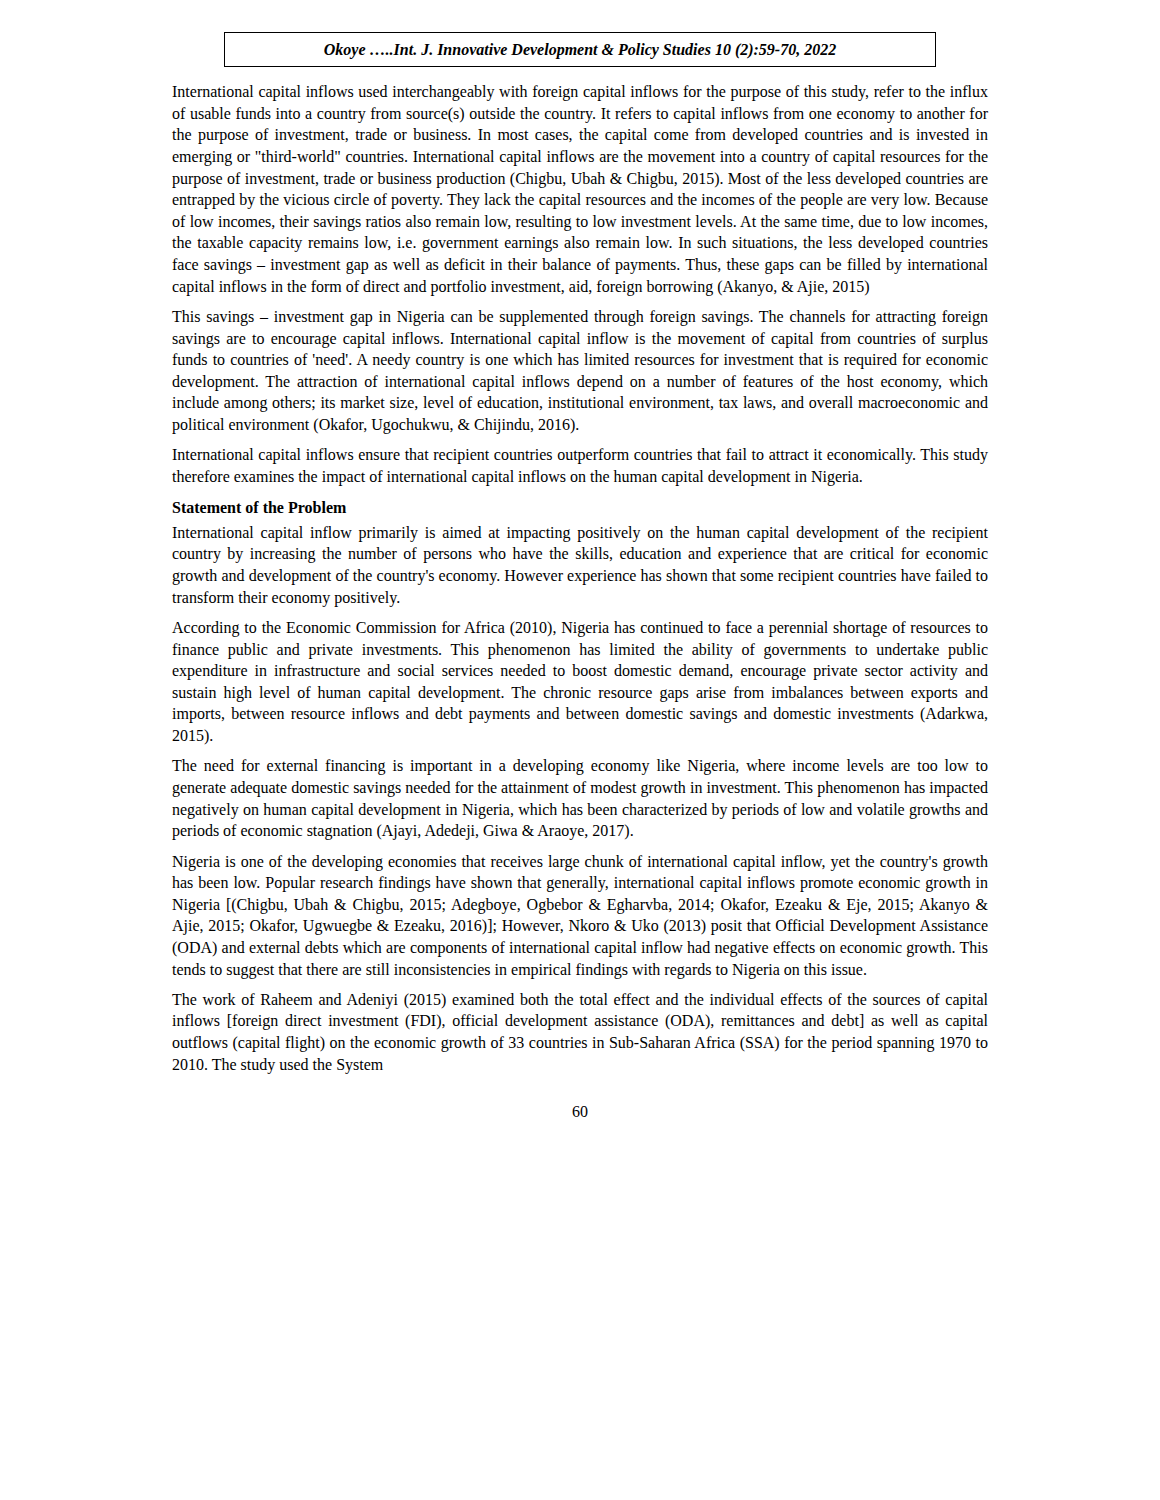Okoye …..Int. J. Innovative Development & Policy Studies 10 (2):59-70, 2022
International capital inflows used interchangeably with foreign capital inflows for the purpose of this study, refer to the influx of usable funds into a country from source(s) outside the country. It refers to capital inflows from one economy to another for the purpose of investment, trade or business. In most cases, the capital come from developed countries and is invested in emerging or "third-world" countries. International capital inflows are the movement into a country of capital resources for the purpose of investment, trade or business production (Chigbu, Ubah & Chigbu, 2015). Most of the less developed countries are entrapped by the vicious circle of poverty. They lack the capital resources and the incomes of the people are very low. Because of low incomes, their savings ratios also remain low, resulting to low investment levels. At the same time, due to low incomes, the taxable capacity remains low, i.e. government earnings also remain low. In such situations, the less developed countries face savings – investment gap as well as deficit in their balance of payments. Thus, these gaps can be filled by international capital inflows in the form of direct and portfolio investment, aid, foreign borrowing (Akanyo, & Ajie, 2015)
This savings – investment gap in Nigeria can be supplemented through foreign savings. The channels for attracting foreign savings are to encourage capital inflows. International capital inflow is the movement of capital from countries of surplus funds to countries of 'need'. A needy country is one which has limited resources for investment that is required for economic development. The attraction of international capital inflows depend on a number of features of the host economy, which include among others; its market size, level of education, institutional environment, tax laws, and overall macroeconomic and political environment (Okafor, Ugochukwu, & Chijindu, 2016).
International capital inflows ensure that recipient countries outperform countries that fail to attract it economically. This study therefore examines the impact of international capital inflows on the human capital development in Nigeria.
Statement of the Problem
International capital inflow primarily is aimed at impacting positively on the human capital development of the recipient country by increasing the number of persons who have the skills, education and experience that are critical for economic growth and development of the country's economy. However experience has shown that some recipient countries have failed to transform their economy positively.
According to the Economic Commission for Africa (2010), Nigeria has continued to face a perennial shortage of resources to finance public and private investments. This phenomenon has limited the ability of governments to undertake public expenditure in infrastructure and social services needed to boost domestic demand, encourage private sector activity and sustain high level of human capital development. The chronic resource gaps arise from imbalances between exports and imports, between resource inflows and debt payments and between domestic savings and domestic investments (Adarkwa, 2015).
The need for external financing is important in a developing economy like Nigeria, where income levels are too low to generate adequate domestic savings needed for the attainment of modest growth in investment. This phenomenon has impacted negatively on human capital development in Nigeria, which has been characterized by periods of low and volatile growths and periods of economic stagnation (Ajayi, Adedeji, Giwa & Araoye, 2017).
Nigeria is one of the developing economies that receives large chunk of international capital inflow, yet the country's growth has been low. Popular research findings have shown that generally, international capital inflows promote economic growth in Nigeria [(Chigbu, Ubah & Chigbu, 2015; Adegboye, Ogbebor & Egharvba, 2014; Okafor, Ezeaku & Eje, 2015; Akanyo & Ajie, 2015; Okafor, Ugwuegbe & Ezeaku, 2016)]; However, Nkoro & Uko (2013) posit that Official Development Assistance (ODA) and external debts which are components of international capital inflow had negative effects on economic growth. This tends to suggest that there are still inconsistencies in empirical findings with regards to Nigeria on this issue.
The work of Raheem and Adeniyi (2015) examined both the total effect and the individual effects of the sources of capital inflows [foreign direct investment (FDI), official development assistance (ODA), remittances and debt] as well as capital outflows (capital flight) on the economic growth of 33 countries in Sub-Saharan Africa (SSA) for the period spanning 1970 to 2010. The study used the System
60